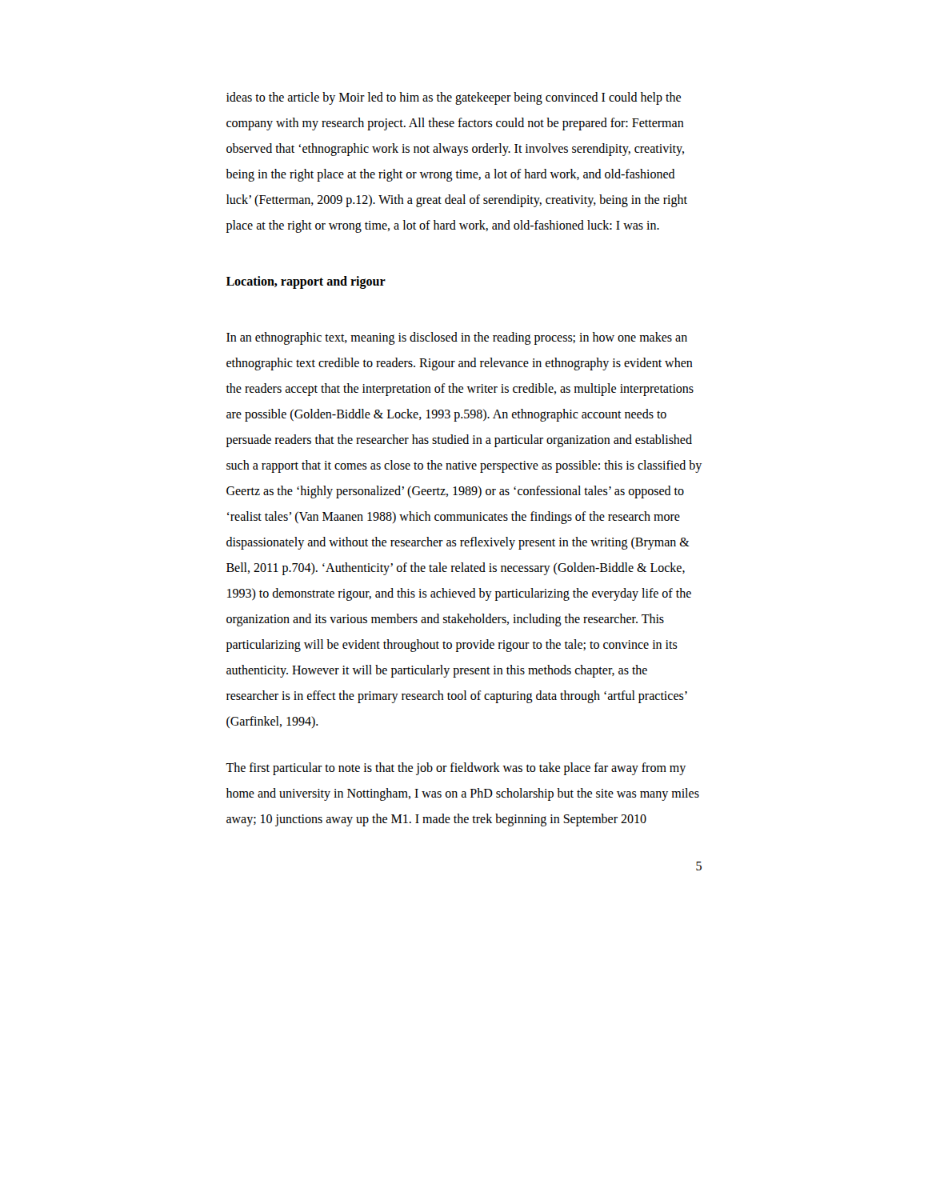ideas to the article by Moir led to him as the gatekeeper being convinced I could help the company with my research project. All these factors could not be prepared for: Fetterman observed that ‘ethnographic work is not always orderly. It involves serendipity, creativity, being in the right place at the right or wrong time, a lot of hard work, and old-fashioned luck’ (Fetterman, 2009 p.12). With a great deal of serendipity, creativity, being in the right place at the right or wrong time, a lot of hard work, and old-fashioned luck: I was in.
Location, rapport and rigour
In an ethnographic text, meaning is disclosed in the reading process; in how one makes an ethnographic text credible to readers. Rigour and relevance in ethnography is evident when the readers accept that the interpretation of the writer is credible, as multiple interpretations are possible (Golden-Biddle & Locke, 1993 p.598). An ethnographic account needs to persuade readers that the researcher has studied in a particular organization and established such a rapport that it comes as close to the native perspective as possible: this is classified by Geertz as the ‘highly personalized’ (Geertz, 1989) or as ‘confessional tales’ as opposed to ‘realist tales’ (Van Maanen 1988) which communicates the findings of the research more dispassionately and without the researcher as reflexively present in the writing (Bryman & Bell, 2011 p.704). ‘Authenticity’ of the tale related is necessary (Golden-Biddle & Locke, 1993) to demonstrate rigour, and this is achieved by particularizing the everyday life of the organization and its various members and stakeholders, including the researcher. This particularizing will be evident throughout to provide rigour to the tale; to convince in its authenticity. However it will be particularly present in this methods chapter, as the researcher is in effect the primary research tool of capturing data through ‘artful practices’ (Garfinkel, 1994).
The first particular to note is that the job or fieldwork was to take place far away from my home and university in Nottingham, I was on a PhD scholarship but the site was many miles away; 10 junctions away up the M1. I made the trek beginning in September 2010
5